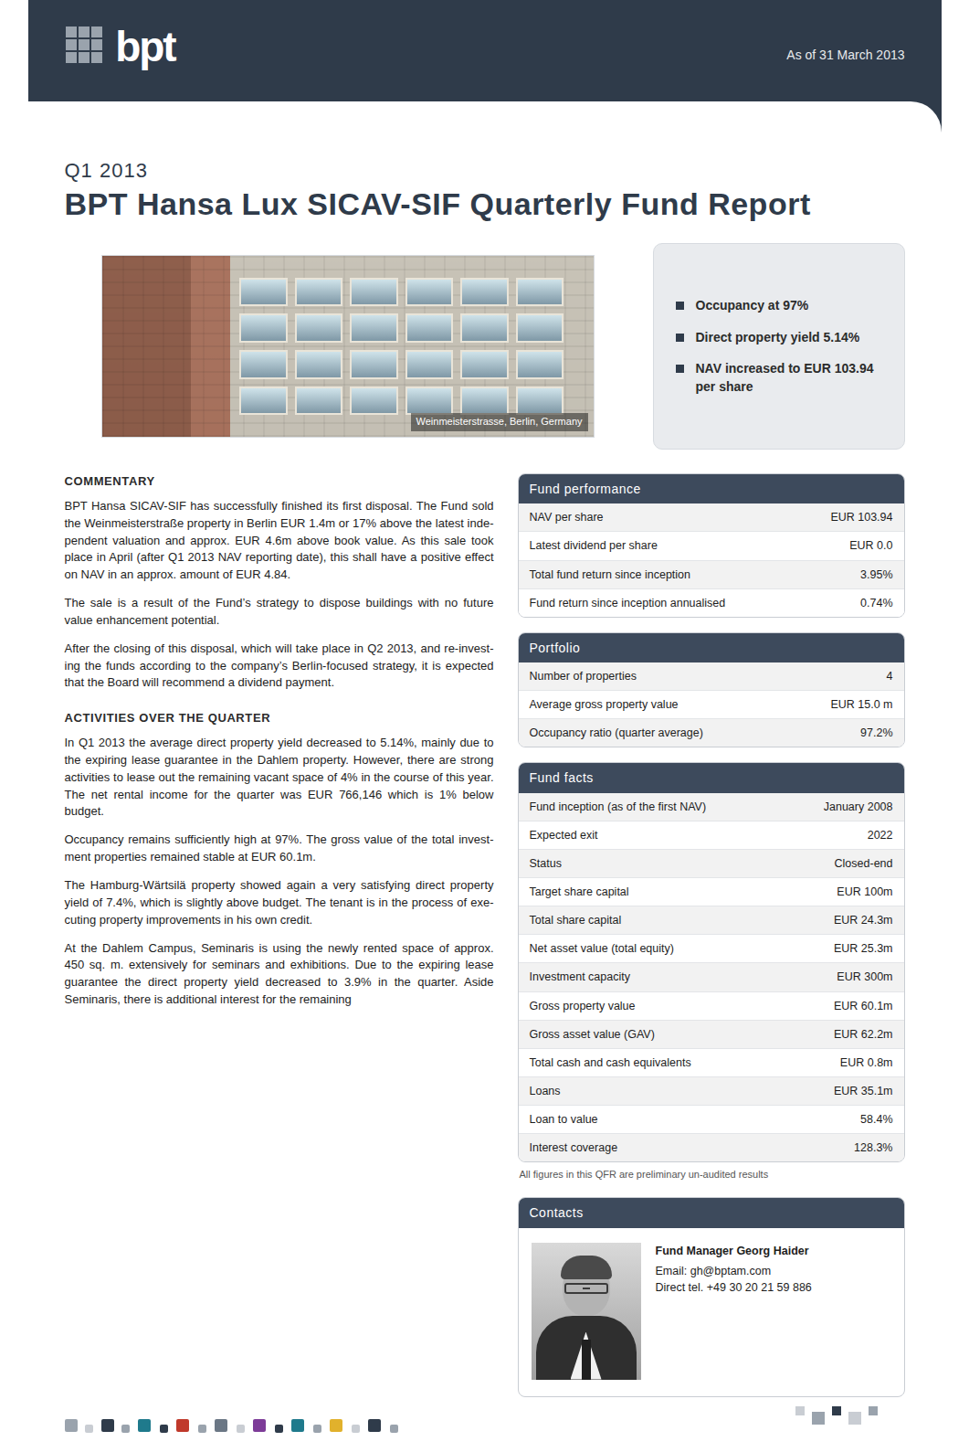bpt
As of 31 March 2013
Q1 2013
BPT Hansa Lux SICAV-SIF Quarterly Fund Report
Weinmeisterstrasse, Berlin, Germany
Occupancy at 97%
Direct property yield 5.14%
NAV increased to EUR 103.94 per share
Commentary
BPT Hansa SICAV-SIF has successfully finished its first disposal. The Fund sold the Weinmeisterstraße property in Berlin EUR 1.4m or 17% above the latest independent valuation and approx. EUR 4.6m above book value. As this sale took place in April (after Q1 2013 NAV reporting date), this shall have a positive effect on NAV in an approx. amount of EUR 4.84.
The sale is a result of the Fund’s strategy to dispose buildings with no future value enhancement potential.
After the closing of this disposal, which will take place in Q2 2013, and re-investing the funds according to the company’s Berlin-focused strategy, it is expected that the Board will recommend a dividend payment.
Activities over the quarter
In Q1 2013 the average direct property yield decreased to 5.14%, mainly due to the expiring lease guarantee in the Dahlem property. However, there are strong activities to lease out the remaining vacant space of 4% in the course of this year. The net rental income for the quarter was EUR 766,146 which is 1% below budget.
Occupancy remains sufficiently high at 97%. The gross value of the total investment properties remained stable at EUR 60.1m.
The Hamburg-Wärtsilä property showed again a very satisfying direct property yield of 7.4%, which is slightly above budget. The tenant is in the process of executing property improvements in his own credit.
At the Dahlem Campus, Seminaris is using the newly rented space of approx. 450 sq. m. extensively for seminars and exhibitions. Due to the expiring lease guarantee the direct property yield decreased to 3.9% in the quarter. Aside Seminaris, there is additional interest for the remaining
Fund performance
| NAV per share | EUR 103.94 |
| Latest dividend per share | EUR 0.0 |
| Total fund return since inception | 3.95% |
| Fund return since inception annualised | 0.74% |
Portfolio
| Number of properties | 4 |
| Average gross property value | EUR 15.0 m |
| Occupancy ratio (quarter average) | 97.2% |
Fund facts
| Fund inception (as of the first NAV) | January 2008 |
| Expected exit | 2022 |
| Status | Closed-end |
| Target share capital | EUR 100m |
| Total share capital | EUR 24.3m |
| Net asset value (total equity) | EUR 25.3m |
| Investment capacity | EUR 300m |
| Gross property value | EUR 60.1m |
| Gross asset value (GAV) | EUR 62.2m |
| Total cash and cash equivalents | EUR 0.8m |
| Loans | EUR 35.1m |
| Loan to value | 58.4% |
| Interest coverage | 128.3% |
All figures in this QFR are preliminary un-audited results
Contacts
Fund Manager Georg Haider Email: gh@bptam.com
Direct tel. +49 30 20 21 59 886